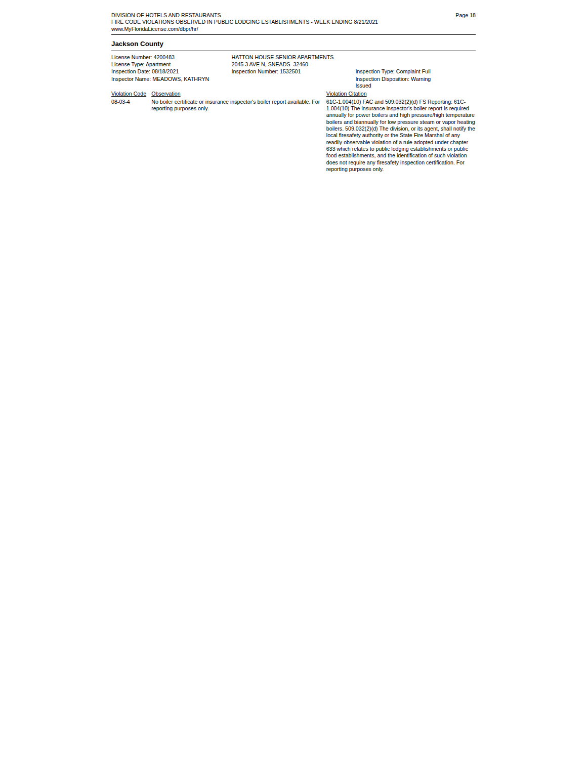DIVISION OF HOTELS AND RESTAURANTS
FIRE CODE VIOLATIONS OBSERVED IN PUBLIC LODGING ESTABLISHMENTS - WEEK ENDING 8/21/2021
www.MyFloridaLicense.com/dbpr/hr/
Page 18
Jackson County
| License Number: 4200483 | HATTON HOUSE SENIOR APARTMENTS |
| License Type: Apartment | 2045 3 AVE N, SNEADS 32460 |
| Inspection Date: 08/18/2021 | Inspection Number: 1532501 | Inspection Type: Complaint Full |
| Inspector Name: MEADOWS, KATHRYN | | Inspection Disposition: Warning Issued |
| Violation Code | Observation | Violation Citation |
| --- | --- | --- |
| 08-03-4 | No boiler certificate or insurance inspector's boiler report available. For reporting purposes only. | 61C-1.004(10) FAC and 509.032(2)(d) FS Reporting: 61C-1.004(10) The insurance inspector's boiler report is required annually for power boilers and high pressure/high temperature boilers and biannually for low pressure steam or vapor heating boilers. 509.032(2)(d) The division, or its agent, shall notify the local firesafety authority or the State Fire Marshal of any readily observable violation of a rule adopted under chapter 633 which relates to public lodging establishments or public food establishments, and the identification of such violation does not require any firesafety inspection certification. For reporting purposes only. |